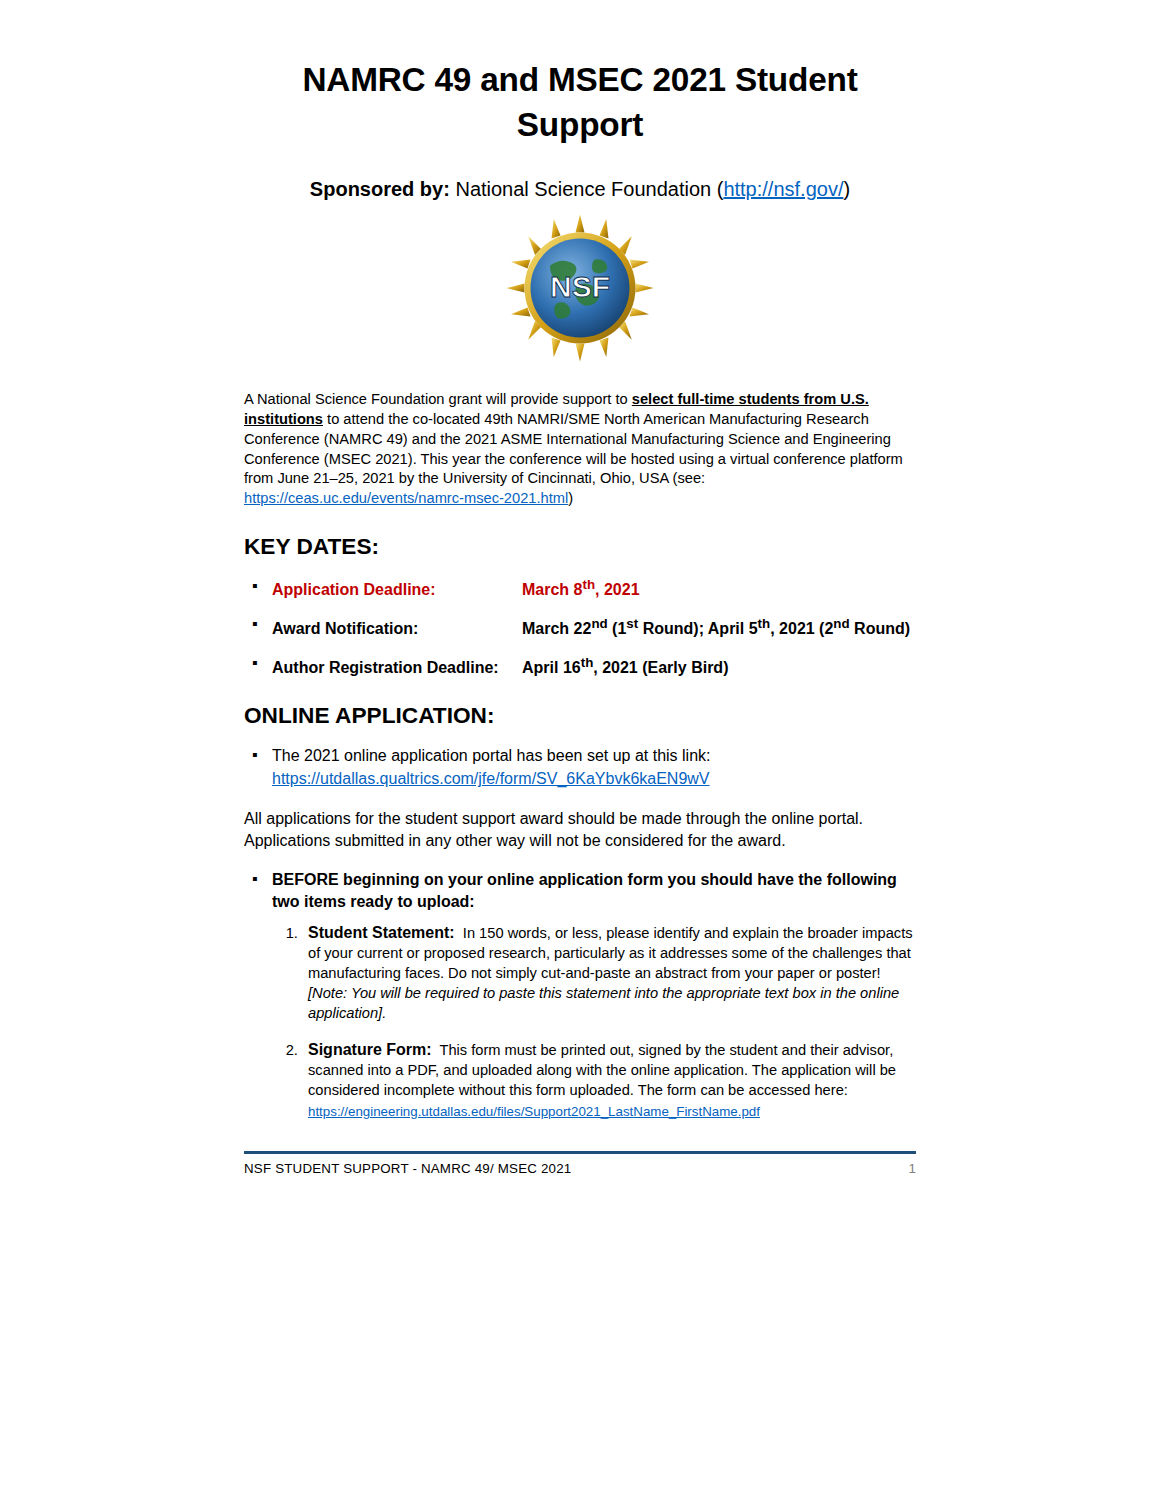NAMRC 49 and MSEC 2021 Student Support
Sponsored by: National Science Foundation (http://nsf.gov/)
NSF
A National Science Foundation grant will provide support to select full-time students from U.S. institutions to attend the co-located 49th NAMRI/SME North American Manufacturing Research Conference (NAMRC 49) and the 2021 ASME International Manufacturing Science and Engineering Conference (MSEC 2021). This year the conference will be hosted using a virtual conference platform from June 21–25, 2021 by the University of Cincinnati, Ohio, USA (see: https://ceas.uc.edu/events/namrc-msec-2021.html)
KEY DATES:
Application Deadline: March 8th, 2021
Award Notification: March 22nd (1st Round); April 5th, 2021 (2nd Round)
Author Registration Deadline: April 16th, 2021 (Early Bird)
ONLINE APPLICATION:
The 2021 online application portal has been set up at this link: https://utdallas.qualtrics.com/jfe/form/SV_6KaYbvk6kaEN9wV
All applications for the student support award should be made through the online portal. Applications submitted in any other way will not be considered for the award.
BEFORE beginning on your online application form you should have the following two items ready to upload:
Student Statement: In 150 words, or less, please identify and explain the broader impacts of your current or proposed research, particularly as it addresses some of the challenges that manufacturing faces. Do not simply cut-and-paste an abstract from your paper or poster! [Note: You will be required to paste this statement into the appropriate text box in the online application].
Signature Form: This form must be printed out, signed by the student and their advisor, scanned into a PDF, and uploaded along with the online application. The application will be considered incomplete without this form uploaded. The form can be accessed here: https://engineering.utdallas.edu/files/Support2021_LastName_FirstName.pdf
NSF STUDENT SUPPORT - NAMRC 49/ MSEC 2021 1